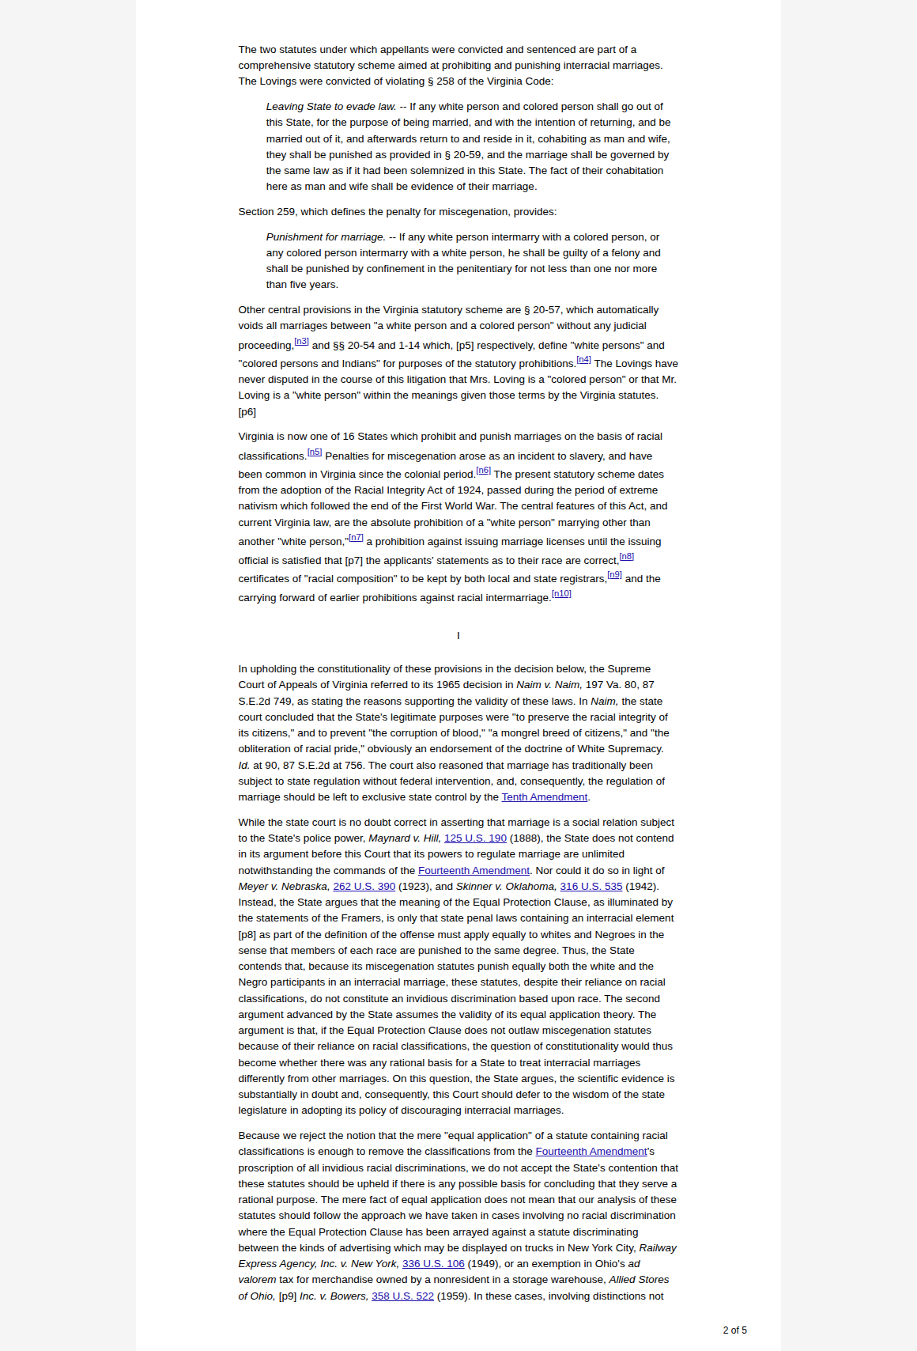The two statutes under which appellants were convicted and sentenced are part of a comprehensive statutory scheme aimed at prohibiting and punishing interracial marriages. The Lovings were convicted of violating § 258 of the Virginia Code:
Leaving State to evade law. -- If any white person and colored person shall go out of this State, for the purpose of being married, and with the intention of returning, and be married out of it, and afterwards return to and reside in it, cohabiting as man and wife, they shall be punished as provided in § 20-59, and the marriage shall be governed by the same law as if it had been solemnized in this State. The fact of their cohabitation here as man and wife shall be evidence of their marriage.
Section 259, which defines the penalty for miscegenation, provides:
Punishment for marriage. -- If any white person intermarry with a colored person, or any colored person intermarry with a white person, he shall be guilty of a felony and shall be punished by confinement in the penitentiary for not less than one nor more than five years.
Other central provisions in the Virginia statutory scheme are § 20-57, which automatically voids all marriages between "a white person and a colored person" without any judicial proceeding,[n3] and §§ 20-54 and 1-14 which, [p5] respectively, define "white persons" and "colored persons and Indians" for purposes of the statutory prohibitions.[n4] The Lovings have never disputed in the course of this litigation that Mrs. Loving is a "colored person" or that Mr. Loving is a "white person" within the meanings given those terms by the Virginia statutes. [p6]
Virginia is now one of 16 States which prohibit and punish marriages on the basis of racial classifications.[n5] Penalties for miscegenation arose as an incident to slavery, and have been common in Virginia since the colonial period.[n6] The present statutory scheme dates from the adoption of the Racial Integrity Act of 1924, passed during the period of extreme nativism which followed the end of the First World War. The central features of this Act, and current Virginia law, are the absolute prohibition of a "white person" marrying other than another "white person,"[n7] a prohibition against issuing marriage licenses until the issuing official is satisfied that [p7] the applicants' statements as to their race are correct,[n8] certificates of "racial composition" to be kept by both local and state registrars,[n9] and the carrying forward of earlier prohibitions against racial intermarriage.[n10]
I
In upholding the constitutionality of these provisions in the decision below, the Supreme Court of Appeals of Virginia referred to its 1965 decision in Naim v. Naim, 197 Va. 80, 87 S.E.2d 749, as stating the reasons supporting the validity of these laws. In Naim, the state court concluded that the State's legitimate purposes were "to preserve the racial integrity of its citizens," and to prevent "the corruption of blood," "a mongrel breed of citizens," and "the obliteration of racial pride," obviously an endorsement of the doctrine of White Supremacy. Id. at 90, 87 S.E.2d at 756. The court also reasoned that marriage has traditionally been subject to state regulation without federal intervention, and, consequently, the regulation of marriage should be left to exclusive state control by the Tenth Amendment.
While the state court is no doubt correct in asserting that marriage is a social relation subject to the State's police power, Maynard v. Hill, 125 U.S. 190 (1888), the State does not contend in its argument before this Court that its powers to regulate marriage are unlimited notwithstanding the commands of the Fourteenth Amendment. Nor could it do so in light of Meyer v. Nebraska, 262 U.S. 390 (1923), and Skinner v. Oklahoma, 316 U.S. 535 (1942). Instead, the State argues that the meaning of the Equal Protection Clause, as illuminated by the statements of the Framers, is only that state penal laws containing an interracial element [p8] as part of the definition of the offense must apply equally to whites and Negroes in the sense that members of each race are punished to the same degree. Thus, the State contends that, because its miscegenation statutes punish equally both the white and the Negro participants in an interracial marriage, these statutes, despite their reliance on racial classifications, do not constitute an invidious discrimination based upon race. The second argument advanced by the State assumes the validity of its equal application theory. The argument is that, if the Equal Protection Clause does not outlaw miscegenation statutes because of their reliance on racial classifications, the question of constitutionality would thus become whether there was any rational basis for a State to treat interracial marriages differently from other marriages. On this question, the State argues, the scientific evidence is substantially in doubt and, consequently, this Court should defer to the wisdom of the state legislature in adopting its policy of discouraging interracial marriages.
Because we reject the notion that the mere "equal application" of a statute containing racial classifications is enough to remove the classifications from the Fourteenth Amendment's proscription of all invidious racial discriminations, we do not accept the State's contention that these statutes should be upheld if there is any possible basis for concluding that they serve a rational purpose. The mere fact of equal application does not mean that our analysis of these statutes should follow the approach we have taken in cases involving no racial discrimination where the Equal Protection Clause has been arrayed against a statute discriminating between the kinds of advertising which may be displayed on trucks in New York City, Railway Express Agency, Inc. v. New York, 336 U.S. 106 (1949), or an exemption in Ohio's ad valorem tax for merchandise owned by a nonresident in a storage warehouse, Allied Stores of Ohio, [p9] Inc. v. Bowers, 358 U.S. 522 (1959). In these cases, involving distinctions not
2 of 5